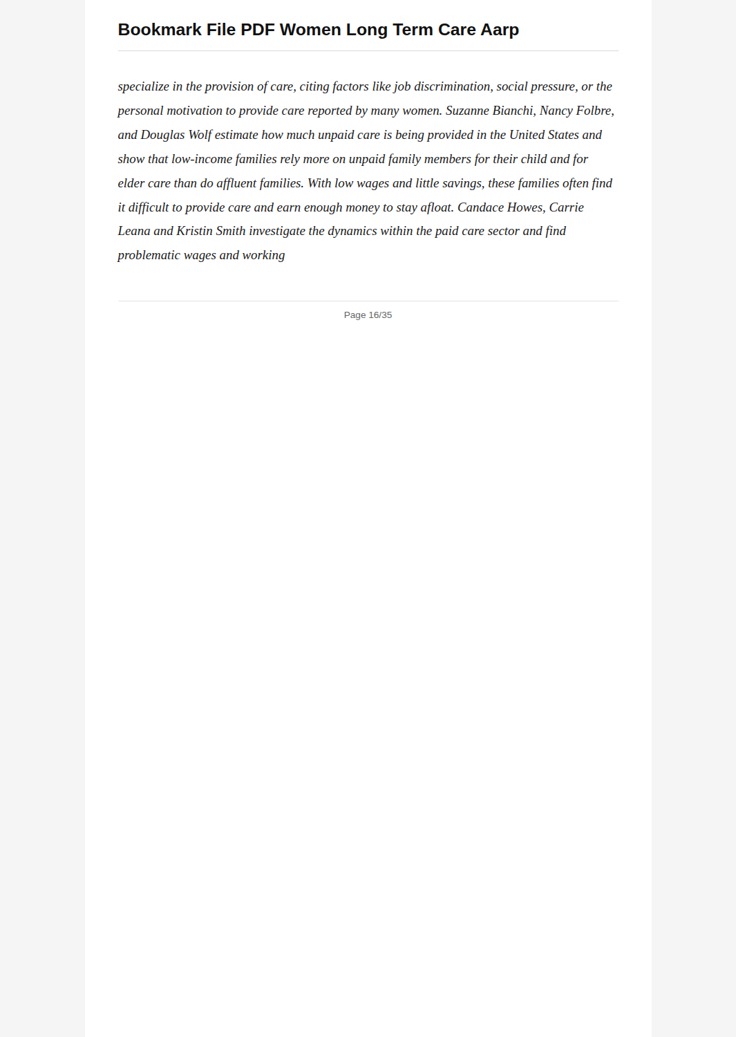Bookmark File PDF Women Long Term Care Aarp
specialize in the provision of care, citing factors like job discrimination, social pressure, or the personal motivation to provide care reported by many women. Suzanne Bianchi, Nancy Folbre, and Douglas Wolf estimate how much unpaid care is being provided in the United States and show that low-income families rely more on unpaid family members for their child and for elder care than do affluent families. With low wages and little savings, these families often find it difficult to provide care and earn enough money to stay afloat. Candace Howes, Carrie Leana and Kristin Smith investigate the dynamics within the paid care sector and find problematic wages and working
Page 16/35